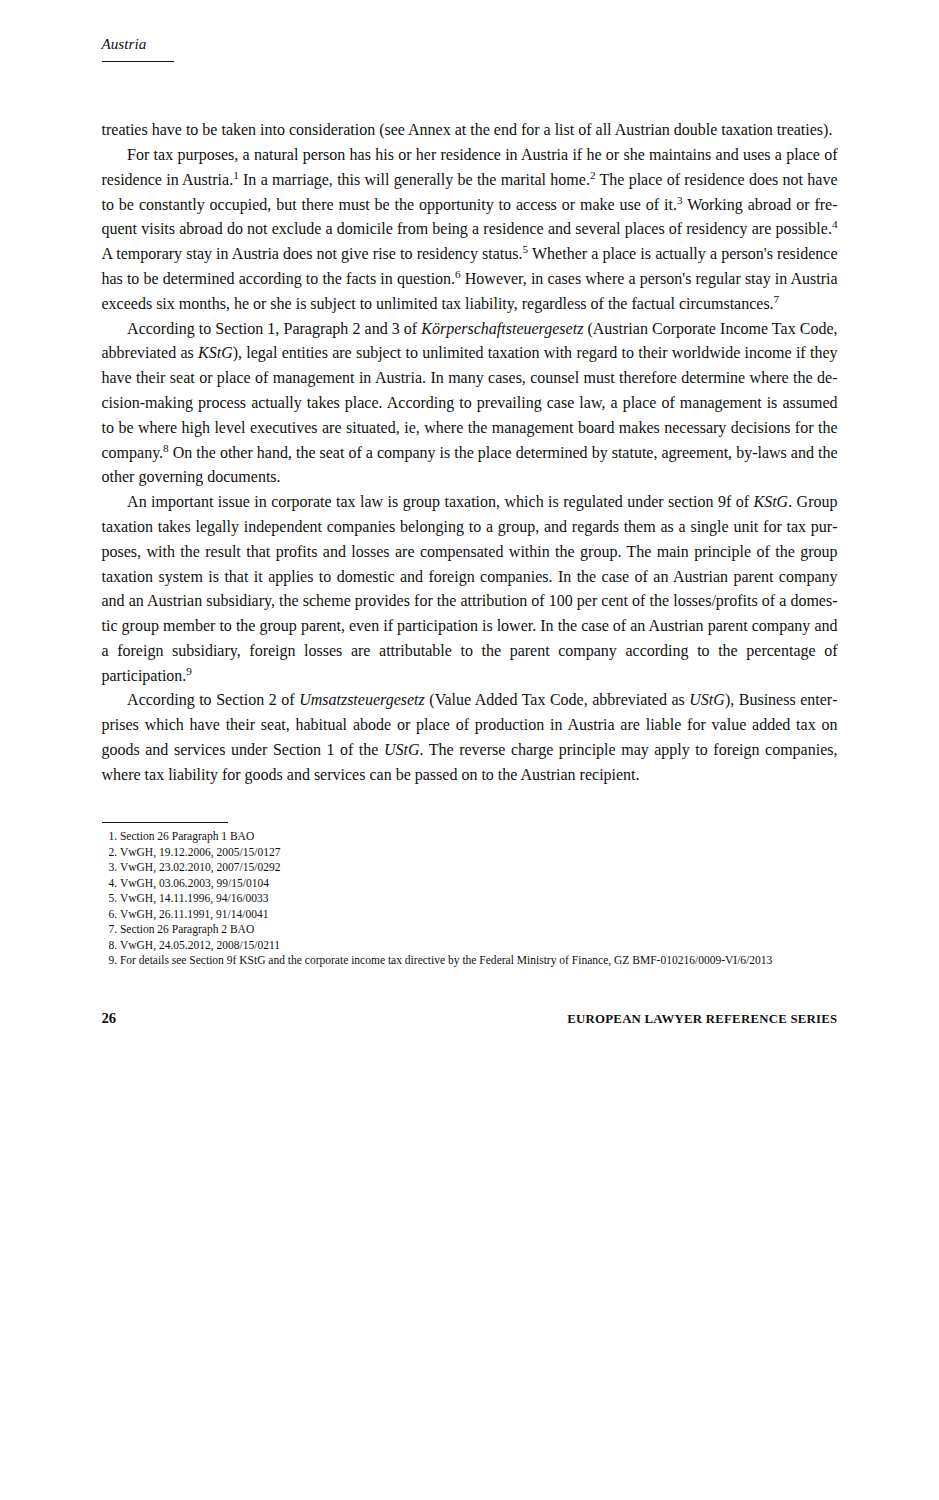Austria
treaties have to be taken into consideration (see Annex at the end for a list of all Austrian double taxation treaties).
For tax purposes, a natural person has his or her residence in Austria if he or she maintains and uses a place of residence in Austria.1 In a marriage, this will generally be the marital home.2 The place of residence does not have to be constantly occupied, but there must be the opportunity to access or make use of it.3 Working abroad or frequent visits abroad do not exclude a domicile from being a residence and several places of residency are possible.4 A temporary stay in Austria does not give rise to residency status.5 Whether a place is actually a person's residence has to be determined according to the facts in question.6 However, in cases where a person's regular stay in Austria exceeds six months, he or she is subject to unlimited tax liability, regardless of the factual circumstances.7
According to Section 1, Paragraph 2 and 3 of Körperschaftsteuergesetz (Austrian Corporate Income Tax Code, abbreviated as KStG), legal entities are subject to unlimited taxation with regard to their worldwide income if they have their seat or place of management in Austria. In many cases, counsel must therefore determine where the decision-making process actually takes place. According to prevailing case law, a place of management is assumed to be where high level executives are situated, ie, where the management board makes necessary decisions for the company.8 On the other hand, the seat of a company is the place determined by statute, agreement, by-laws and the other governing documents.
An important issue in corporate tax law is group taxation, which is regulated under section 9f of KStG. Group taxation takes legally independent companies belonging to a group, and regards them as a single unit for tax purposes, with the result that profits and losses are compensated within the group. The main principle of the group taxation system is that it applies to domestic and foreign companies. In the case of an Austrian parent company and an Austrian subsidiary, the scheme provides for the attribution of 100 per cent of the losses/profits of a domestic group member to the group parent, even if participation is lower. In the case of an Austrian parent company and a foreign subsidiary, foreign losses are attributable to the parent company according to the percentage of participation.9
According to Section 2 of Umsatzsteuergesetz (Value Added Tax Code, abbreviated as UStG), Business enterprises which have their seat, habitual abode or place of production in Austria are liable for value added tax on goods and services under Section 1 of the UStG. The reverse charge principle may apply to foreign companies, where tax liability for goods and services can be passed on to the Austrian recipient.
Section 26 Paragraph 1 BAO
VwGH, 19.12.2006, 2005/15/0127
VwGH, 23.02.2010, 2007/15/0292
VwGH, 03.06.2003, 99/15/0104
VwGH, 14.11.1996, 94/16/0033
VwGH, 26.11.1991, 91/14/0041
Section 26 Paragraph 2 BAO
VwGH, 24.05.2012, 2008/15/0211
For details see Section 9f KStG and the corporate income tax directive by the Federal Ministry of Finance, GZ BMF-010216/0009-VI/6/2013
26 EUROPEAN LAWYER REFERENCE SERIES